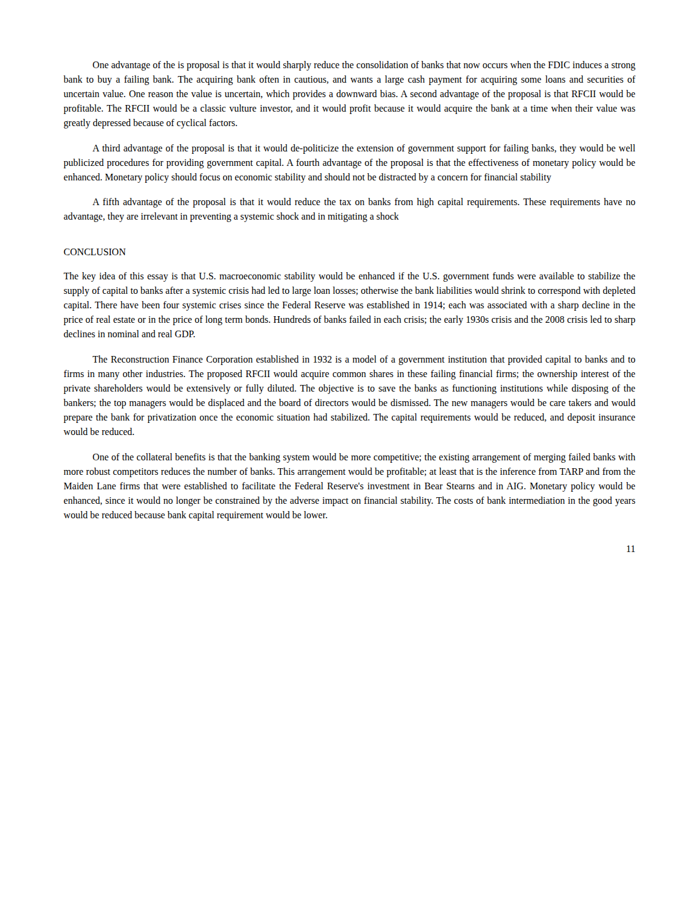One advantage of the is proposal is that it would sharply reduce the consolidation of banks that now occurs when the FDIC induces a strong bank to buy a failing bank. The acquiring bank often in cautious, and wants a large cash payment for acquiring some loans and securities of uncertain value. One reason the value is uncertain, which provides a downward bias. A second advantage of the proposal is that RFCII would be profitable. The RFCII would be a classic vulture investor, and it would profit because it would acquire the bank at a time when their value was greatly depressed because of cyclical factors.
A third advantage of the proposal is that it would de-politicize the extension of government support for failing banks, they would be well publicized procedures for providing government capital. A fourth advantage of the proposal is that the effectiveness of monetary policy would be enhanced. Monetary policy should focus on economic stability and should not be distracted by a concern for financial stability
A fifth advantage of the proposal is that it would reduce the tax on banks from high capital requirements. These requirements have no advantage, they are irrelevant in preventing a systemic shock and in mitigating a shock
CONCLUSION
The key idea of this essay is that U.S. macroeconomic stability would be enhanced if the U.S. government funds were available to stabilize the supply of capital to banks after a systemic crisis had led to large loan losses; otherwise the bank liabilities would shrink to correspond with depleted capital. There have been four systemic crises since the Federal Reserve was established in 1914; each was associated with a sharp decline in the price of real estate or in the price of long term bonds. Hundreds of banks failed in each crisis; the early 1930s crisis and the 2008 crisis led to sharp declines in nominal and real GDP.
The Reconstruction Finance Corporation established in 1932 is a model of a government institution that provided capital to banks and to firms in many other industries. The proposed RFCII would acquire common shares in these failing financial firms; the ownership interest of the private shareholders would be extensively or fully diluted. The objective is to save the banks as functioning institutions while disposing of the bankers; the top managers would be displaced and the board of directors would be dismissed. The new managers would be care takers and would prepare the bank for privatization once the economic situation had stabilized. The capital requirements would be reduced, and deposit insurance would be reduced.
One of the collateral benefits is that the banking system would be more competitive; the existing arrangement of merging failed banks with more robust competitors reduces the number of banks. This arrangement would be profitable; at least that is the inference from TARP and from the Maiden Lane firms that were established to facilitate the Federal Reserve's investment in Bear Stearns and in AIG. Monetary policy would be enhanced, since it would no longer be constrained by the adverse impact on financial stability. The costs of bank intermediation in the good years would be reduced because bank capital requirement would be lower.
11